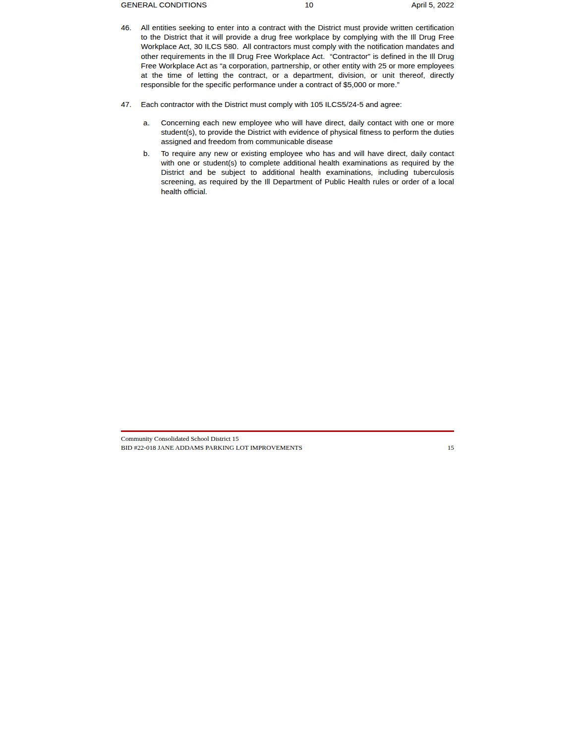GENERAL CONDITIONS
10
April 5, 2022
46. All entities seeking to enter into a contract with the District must provide written certification to the District that it will provide a drug free workplace by complying with the Ill Drug Free Workplace Act, 30 ILCS 580. All contractors must comply with the notification mandates and other requirements in the Ill Drug Free Workplace Act. “Contractor” is defined in the Ill Drug Free Workplace Act as “a corporation, partnership, or other entity with 25 or more employees at the time of letting the contract, or a department, division, or unit thereof, directly responsible for the specific performance under a contract of $5,000 or more.”
47. Each contractor with the District must comply with 105 ILCS5/24-5 and agree:
a. Concerning each new employee who will have direct, daily contact with one or more student(s), to provide the District with evidence of physical fitness to perform the duties assigned and freedom from communicable disease
b. To require any new or existing employee who has and will have direct, daily contact with one or student(s) to complete additional health examinations as required by the District and be subject to additional health examinations, including tuberculosis screening, as required by the Ill Department of Public Health rules or order of a local health official.
Community Consolidated School District 15
BID #22-018 JANE ADDAMS PARKING LOT IMPROVEMENTS 15